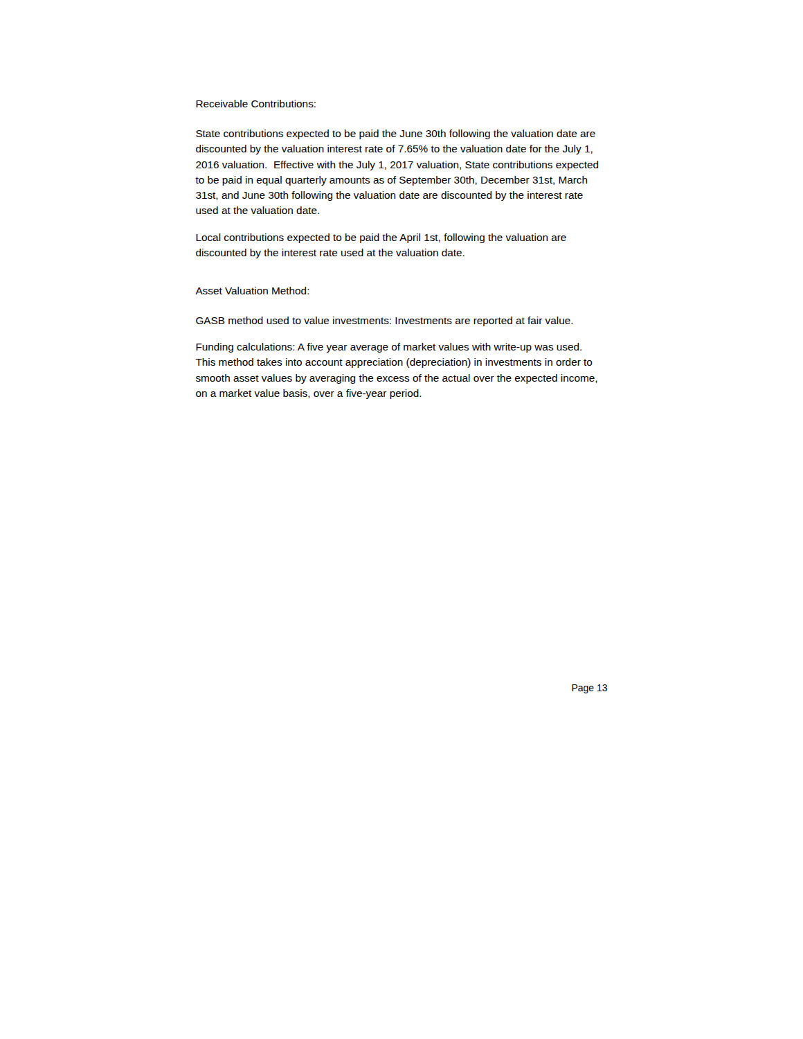Receivable Contributions:
State contributions expected to be paid the June 30th following the valuation date are discounted by the valuation interest rate of 7.65% to the valuation date for the July 1, 2016 valuation. Effective with the July 1, 2017 valuation, State contributions expected to be paid in equal quarterly amounts as of September 30th, December 31st, March 31st, and June 30th following the valuation date are discounted by the interest rate used at the valuation date.
Local contributions expected to be paid the April 1st, following the valuation are discounted by the interest rate used at the valuation date.
Asset Valuation Method:
GASB method used to value investments: Investments are reported at fair value.
Funding calculations: A five year average of market values with write-up was used. This method takes into account appreciation (depreciation) in investments in order to smooth asset values by averaging the excess of the actual over the expected income, on a market value basis, over a five-year period.
Page 13